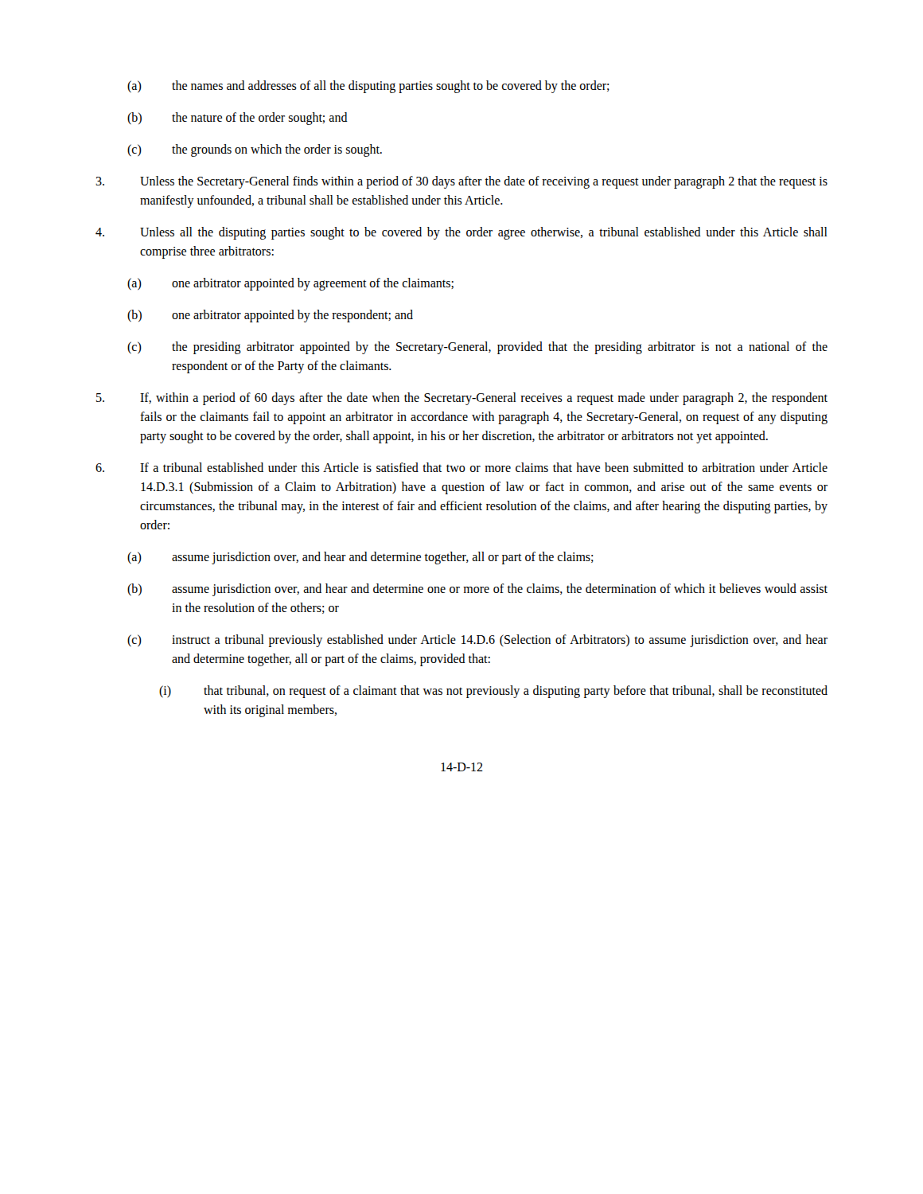(a)
the names and addresses of all the disputing parties sought to be covered by the order;
(b)
the nature of the order sought; and
(c)
the grounds on which the order is sought.
3.
Unless the Secretary-General finds within a period of 30 days after the date of receiving a request under paragraph 2 that the request is manifestly unfounded, a tribunal shall be established under this Article.
4.
Unless all the disputing parties sought to be covered by the order agree otherwise, a tribunal established under this Article shall comprise three arbitrators:
(a)
one arbitrator appointed by agreement of the claimants;
(b)
one arbitrator appointed by the respondent; and
(c)
the presiding arbitrator appointed by the Secretary-General, provided that the presiding arbitrator is not a national of the respondent or of the Party of the claimants.
5.
If, within a period of 60 days after the date when the Secretary-General receives a request made under paragraph 2, the respondent fails or the claimants fail to appoint an arbitrator in accordance with paragraph 4, the Secretary-General, on request of any disputing party sought to be covered by the order, shall appoint, in his or her discretion, the arbitrator or arbitrators not yet appointed.
6.
If a tribunal established under this Article is satisfied that two or more claims that have been submitted to arbitration under Article 14.D.3.1 (Submission of a Claim to Arbitration) have a question of law or fact in common, and arise out of the same events or circumstances, the tribunal may, in the interest of fair and efficient resolution of the claims, and after hearing the disputing parties, by order:
(a)
assume jurisdiction over, and hear and determine together, all or part of the claims;
(b)
assume jurisdiction over, and hear and determine one or more of the claims, the determination of which it believes would assist in the resolution of the others; or
(c)
instruct a tribunal previously established under Article 14.D.6 (Selection of Arbitrators) to assume jurisdiction over, and hear and determine together, all or part of the claims, provided that:
(i)
that tribunal, on request of a claimant that was not previously a disputing party before that tribunal, shall be reconstituted with its original members,
14-D-12